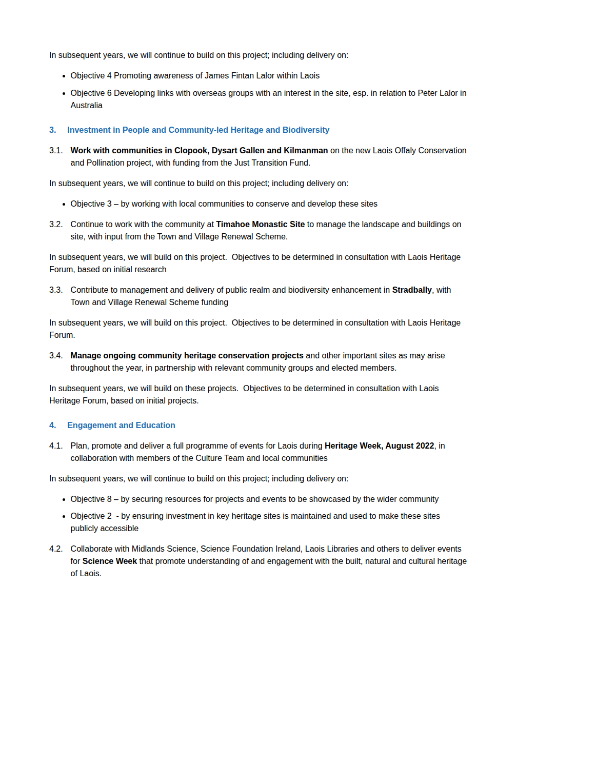In subsequent years, we will continue to build on this project; including delivery on:
Objective 4 Promoting awareness of James Fintan Lalor within Laois
Objective 6 Developing links with overseas groups with an interest in the site, esp. in relation to Peter Lalor in Australia
3. Investment in People and Community-led Heritage and Biodiversity
3.1. Work with communities in Clopook, Dysart Gallen and Kilmanman on the new Laois Offaly Conservation and Pollination project, with funding from the Just Transition Fund.
In subsequent years, we will continue to build on this project; including delivery on:
Objective 3 – by working with local communities to conserve and develop these sites
3.2. Continue to work with the community at Timahoe Monastic Site to manage the landscape and buildings on site, with input from the Town and Village Renewal Scheme.
In subsequent years, we will build on this project. Objectives to be determined in consultation with Laois Heritage Forum, based on initial research
3.3. Contribute to management and delivery of public realm and biodiversity enhancement in Stradbally, with Town and Village Renewal Scheme funding
In subsequent years, we will build on this project. Objectives to be determined in consultation with Laois Heritage Forum.
3.4. Manage ongoing community heritage conservation projects and other important sites as may arise throughout the year, in partnership with relevant community groups and elected members.
In subsequent years, we will build on these projects. Objectives to be determined in consultation with Laois Heritage Forum, based on initial projects.
4. Engagement and Education
4.1. Plan, promote and deliver a full programme of events for Laois during Heritage Week, August 2022, in collaboration with members of the Culture Team and local communities
In subsequent years, we will continue to build on this project; including delivery on:
Objective 8 – by securing resources for projects and events to be showcased by the wider community
Objective 2 - by ensuring investment in key heritage sites is maintained and used to make these sites publicly accessible
4.2. Collaborate with Midlands Science, Science Foundation Ireland, Laois Libraries and others to deliver events for Science Week that promote understanding of and engagement with the built, natural and cultural heritage of Laois.